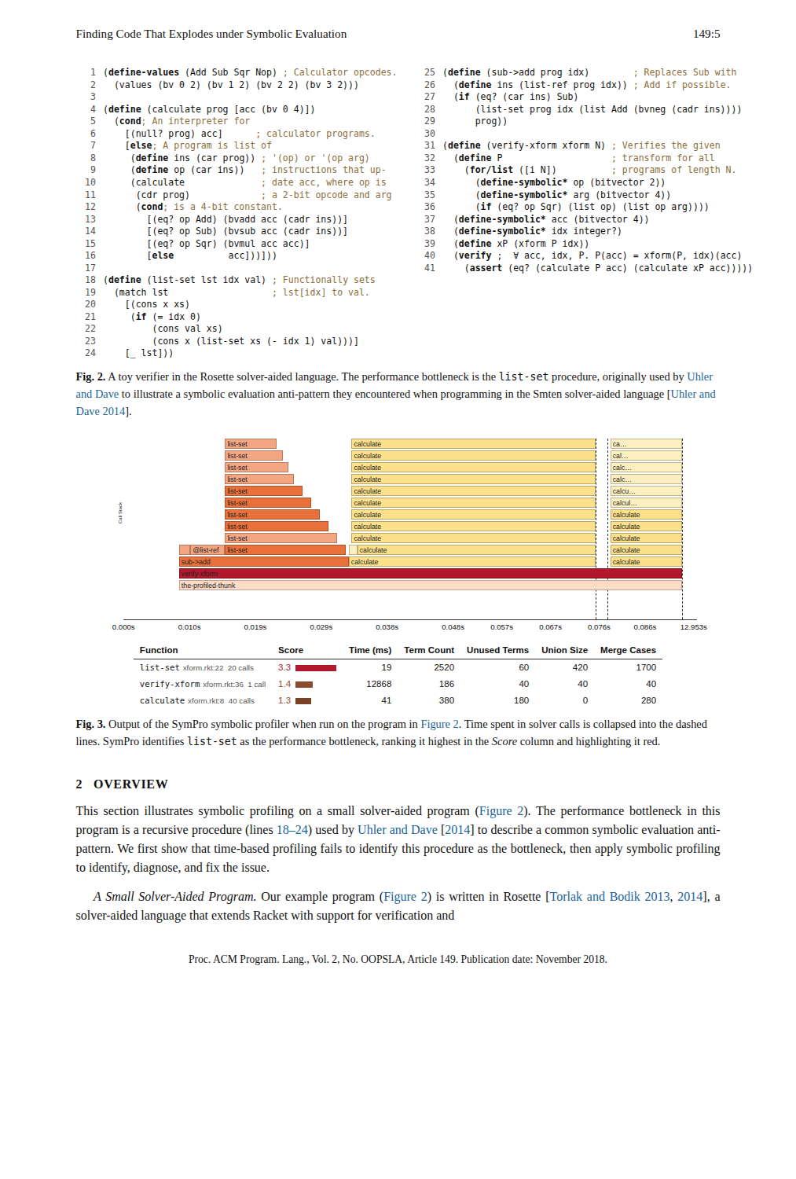Finding Code That Explodes under Symbolic Evaluation 149:5
1(define-values (Add Sub Sqr Nop) ; Calculator opcodes.
2 (values (bv 0 2) (bv 1 2) (bv 2 2) (bv 3 2)))
3
4(define (calculate prog [acc (bv 0 4)])
5 (cond ; An interpreter for
6 [(null? prog) acc] ; calculator programs.
7 [else ; A program is list of
8 (define ins (car prog)) ; '(op) or '(op arg)
9 (define op (car ins)) ; instructions that up-
10 (calculate ; date acc, where op is
11 (cdr prog) ; a 2-bit opcode and arg
12 (cond ; is a 4-bit constant.
13 [(eq? op Add) (bvadd acc (cadr ins))]
14 [(eq? op Sub) (bvsub acc (cadr ins))]
15 [(eq? op Sqr) (bvmul acc acc)]
16 [else acc]))]))
17
18(define (list-set lst idx val) ; Functionally sets
19 (match lst ; lst[idx] to val.
20 [(cons x xs)
21 (if (= idx 0)
22 (cons val xs)
23 (cons x (list-set xs (- idx 1) val)))]
24 [_ lst]))
25(define (sub->add prog idx) ; Replaces Sub with
26 (define ins (list-ref prog idx)) ; Add if possible.
27 (if (eq? (car ins) Sub)
28 (list-set prog idx (list Add (bvneg (cadr ins))))
29 prog))
30
31(define (verify-xform xform N) ; Verifies the given
32 (define P ; transform for all
33 (for/list ([i N]) ; programs of length N.
34 (define-symbolic* op (bitvector 2))
35 (define-symbolic* arg (bitvector 4))
36 (if (eq? op Sqr) (list op) (list op arg))))
37 (define-symbolic* acc (bitvector 4))
38 (define-symbolic* idx integer?)
39 (define xP (xform P idx))
40 (verify ; ∀ acc, idx, P. P(acc) = xform(P, idx)(acc)
41 (assert (eq? (calculate P acc) (calculate xP acc)))))
Fig. 2. A toy verifier in the Rosette solver-aided language. The performance bottleneck is the list-set procedure, originally used by Uhler and Dave to illustrate a symbolic evaluation anti-pattern they encountered when programming in the Smten solver-aided language [Uhler and Dave 2014].
Call Stack
list-set
calculate
ca…
list-set
calculate
cal…
list-set
calculate
calc…
list-set
calculate
calc…
list-set
calculate
calcu…
list-set
calculate
calcul…
list-set
calculate
calculate
list-set
calculate
calculate
list-set
calculate
calculate
@list-ref
list-set
calculate
calculate
sub->add
calculate
calculate
verify-xform
the-profiled-thunk
0.000s 0.010s 0.019s 0.029s 0.038s 0.048s 0.057s 0.067s 0.076s 0.086s 12.953s
| Function | Score | Time (ms) | Term Count | Unused Terms | Union Size | Merge Cases |
| --- | --- | --- | --- | --- | --- | --- |
| list-set xform.rkt:22 20 calls | 3.3 | 19 | 2520 | 60 | 420 | 1700 |
| verify-xform xform.rkt:36 1 call | 1.4 | 12868 | 186 | 40 | 40 | 40 |
| calculate xform.rkt:8 40 calls | 1.3 | 41 | 380 | 180 | 0 | 280 |
Fig. 3. Output of the SymPro symbolic profiler when run on the program in Figure 2. Time spent in solver calls is collapsed into the dashed lines. SymPro identifies list-set as the performance bottleneck, ranking it highest in the Score column and highlighting it red.
2 OVERVIEW
This section illustrates symbolic profiling on a small solver-aided program (Figure 2). The performance bottleneck in this program is a recursive procedure (lines 18–24) used by Uhler and Dave [2014] to describe a common symbolic evaluation anti-pattern. We first show that time-based profiling fails to identify this procedure as the bottleneck, then apply symbolic profiling to identify, diagnose, and fix the issue.
A Small Solver-Aided Program. Our example program (Figure 2) is written in Rosette [Torlak and Bodik 2013, 2014], a solver-aided language that extends Racket with support for verification and
Proc. ACM Program. Lang., Vol. 2, No. OOPSLA, Article 149. Publication date: November 2018.